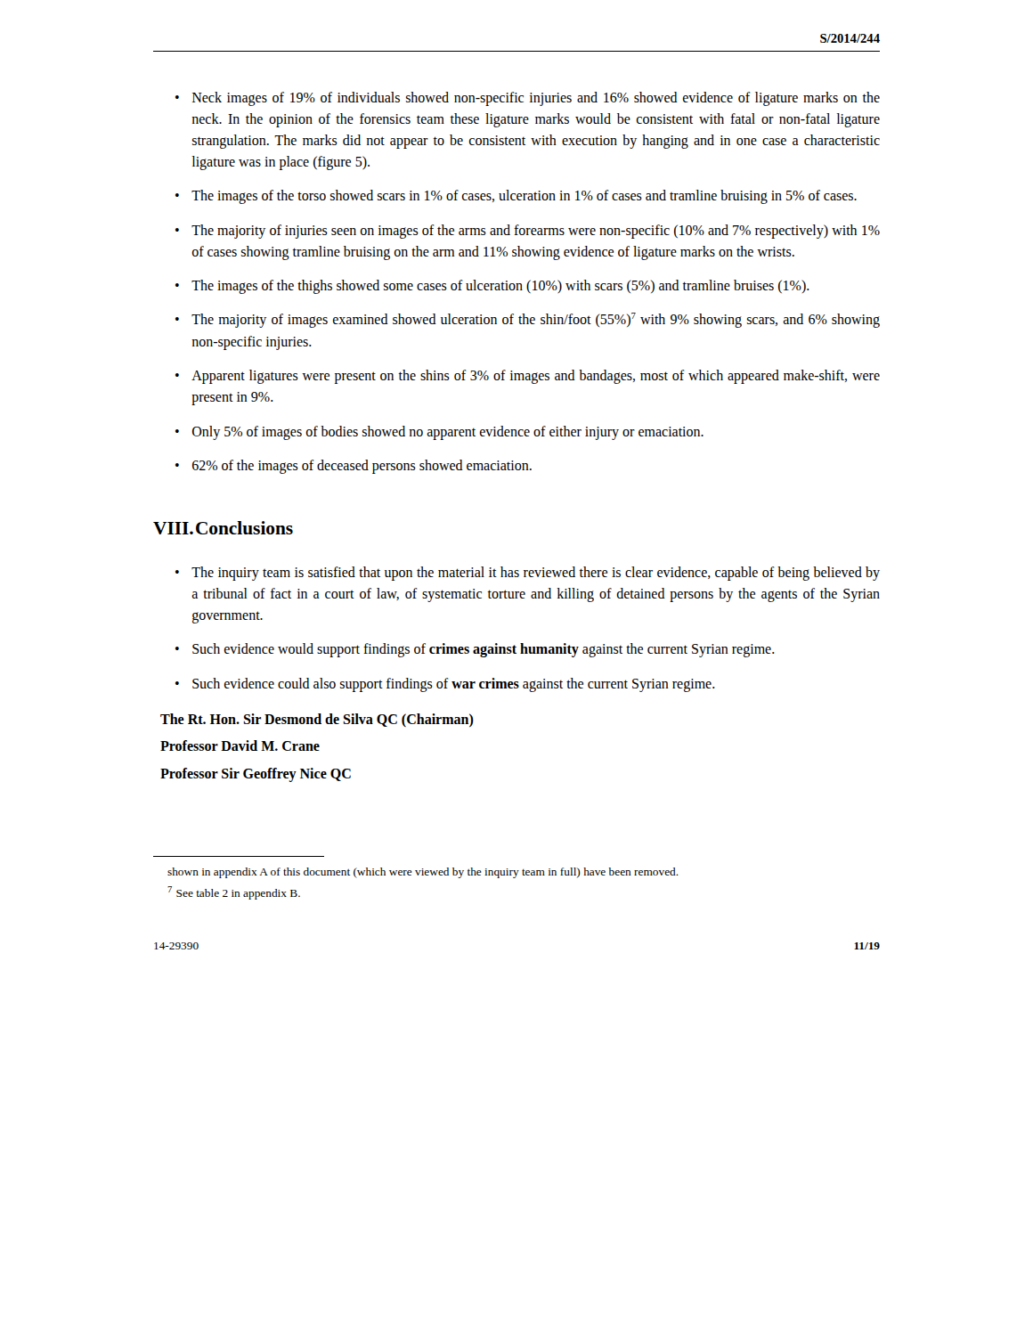S/2014/244
Neck images of 19% of individuals showed non-specific injuries and 16% showed evidence of ligature marks on the neck. In the opinion of the forensics team these ligature marks would be consistent with fatal or non-fatal ligature strangulation. The marks did not appear to be consistent with execution by hanging and in one case a characteristic ligature was in place (figure 5).
The images of the torso showed scars in 1% of cases, ulceration in 1% of cases and tramline bruising in 5% of cases.
The majority of injuries seen on images of the arms and forearms were non-specific (10% and 7% respectively) with 1% of cases showing tramline bruising on the arm and 11% showing evidence of ligature marks on the wrists.
The images of the thighs showed some cases of ulceration (10%) with scars (5%) and tramline bruises (1%).
The majority of images examined showed ulceration of the shin/foot (55%)7 with 9% showing scars, and 6% showing non-specific injuries.
Apparent ligatures were present on the shins of 3% of images and bandages, most of which appeared make-shift, were present in 9%.
Only 5% of images of bodies showed no apparent evidence of either injury or emaciation.
62% of the images of deceased persons showed emaciation.
VIII. Conclusions
The inquiry team is satisfied that upon the material it has reviewed there is clear evidence, capable of being believed by a tribunal of fact in a court of law, of systematic torture and killing of detained persons by the agents of the Syrian government.
Such evidence would support findings of crimes against humanity against the current Syrian regime.
Such evidence could also support findings of war crimes against the current Syrian regime.
The Rt. Hon. Sir Desmond de Silva QC (Chairman)
Professor David M. Crane
Professor Sir Geoffrey Nice QC
shown in appendix A of this document (which were viewed by the inquiry team in full) have been removed.
7 See table 2 in appendix B.
14-29390
11/19